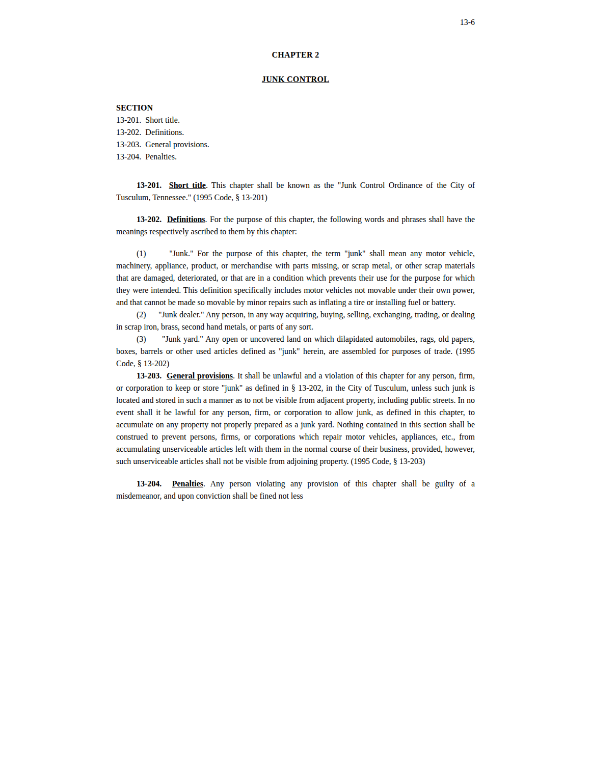13-6
CHAPTER 2
JUNK CONTROL
SECTION
13-201. Short title.
13-202. Definitions.
13-203. General provisions.
13-204. Penalties.
13-201. Short title. This chapter shall be known as the "Junk Control Ordinance of the City of Tusculum, Tennessee." (1995 Code, § 13-201)
13-202. Definitions. For the purpose of this chapter, the following words and phrases shall have the meanings respectively ascribed to them by this chapter:
(1) "Junk." For the purpose of this chapter, the term "junk" shall mean any motor vehicle, machinery, appliance, product, or merchandise with parts missing, or scrap metal, or other scrap materials that are damaged, deteriorated, or that are in a condition which prevents their use for the purpose for which they were intended. This definition specifically includes motor vehicles not movable under their own power, and that cannot be made so movable by minor repairs such as inflating a tire or installing fuel or battery.
(2) "Junk dealer." Any person, in any way acquiring, buying, selling, exchanging, trading, or dealing in scrap iron, brass, second hand metals, or parts of any sort.
(3) "Junk yard." Any open or uncovered land on which dilapidated automobiles, rags, old papers, boxes, barrels or other used articles defined as "junk" herein, are assembled for purposes of trade. (1995 Code, § 13-202)
13-203. General provisions. It shall be unlawful and a violation of this chapter for any person, firm, or corporation to keep or store "junk" as defined in § 13-202, in the City of Tusculum, unless such junk is located and stored in such a manner as to not be visible from adjacent property, including public streets. In no event shall it be lawful for any person, firm, or corporation to allow junk, as defined in this chapter, to accumulate on any property not properly prepared as a junk yard. Nothing contained in this section shall be construed to prevent persons, firms, or corporations which repair motor vehicles, appliances, etc., from accumulating unserviceable articles left with them in the normal course of their business, provided, however, such unserviceable articles shall not be visible from adjoining property. (1995 Code, § 13-203)
13-204. Penalties. Any person violating any provision of this chapter shall be guilty of a misdemeanor, and upon conviction shall be fined not less